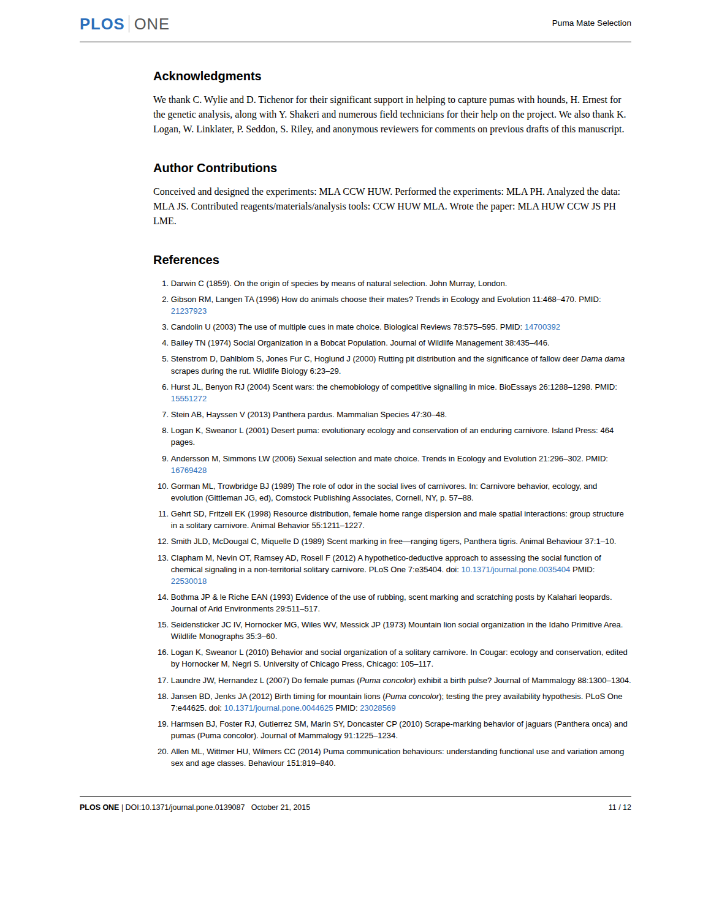PLOS ONE
Puma Mate Selection
Acknowledgments
We thank C. Wylie and D. Tichenor for their significant support in helping to capture pumas with hounds, H. Ernest for the genetic analysis, along with Y. Shakeri and numerous field technicians for their help on the project. We also thank K. Logan, W. Linklater, P. Seddon, S. Riley, and anonymous reviewers for comments on previous drafts of this manuscript.
Author Contributions
Conceived and designed the experiments: MLA CCW HUW. Performed the experiments: MLA PH. Analyzed the data: MLA JS. Contributed reagents/materials/analysis tools: CCW HUW MLA. Wrote the paper: MLA HUW CCW JS PH LME.
References
Darwin C (1859). On the origin of species by means of natural selection. John Murray, London.
Gibson RM, Langen TA (1996) How do animals choose their mates? Trends in Ecology and Evolution 11:468–470. PMID: 21237923
Candolin U (2003) The use of multiple cues in mate choice. Biological Reviews 78:575–595. PMID: 14700392
Bailey TN (1974) Social Organization in a Bobcat Population. Journal of Wildlife Management 38:435–446.
Stenstrom D, Dahlblom S, Jones Fur C, Hoglund J (2000) Rutting pit distribution and the significance of fallow deer Dama dama scrapes during the rut. Wildlife Biology 6:23–29.
Hurst JL, Benyon RJ (2004) Scent wars: the chemobiology of competitive signalling in mice. BioEssays 26:1288–1298. PMID: 15551272
Stein AB, Hayssen V (2013) Panthera pardus. Mammalian Species 47:30–48.
Logan K, Sweanor L (2001) Desert puma: evolutionary ecology and conservation of an enduring carnivore. Island Press: 464 pages.
Andersson M, Simmons LW (2006) Sexual selection and mate choice. Trends in Ecology and Evolution 21:296–302. PMID: 16769428
Gorman ML, Trowbridge BJ (1989) The role of odor in the social lives of carnivores. In: Carnivore behavior, ecology, and evolution (Gittleman JG, ed), Comstock Publishing Associates, Cornell, NY, p. 57–88.
Gehrt SD, Fritzell EK (1998) Resource distribution, female home range dispersion and male spatial interactions: group structure in a solitary carnivore. Animal Behavior 55:1211–1227.
Smith JLD, McDougal C, Miquelle D (1989) Scent marking in free—ranging tigers, Panthera tigris. Animal Behaviour 37:1–10.
Clapham M, Nevin OT, Ramsey AD, Rosell F (2012) A hypothetico-deductive approach to assessing the social function of chemical signaling in a non-territorial solitary carnivore. PLoS One 7:e35404. doi: 10.1371/journal.pone.0035404 PMID: 22530018
Bothma JP & le Riche EAN (1993) Evidence of the use of rubbing, scent marking and scratching posts by Kalahari leopards. Journal of Arid Environments 29:511–517.
Seidensticker JC IV, Hornocker MG, Wiles WV, Messick JP (1973) Mountain lion social organization in the Idaho Primitive Area. Wildlife Monographs 35:3–60.
Logan K, Sweanor L (2010) Behavior and social organization of a solitary carnivore. In Cougar: ecology and conservation, edited by Hornocker M, Negri S. University of Chicago Press, Chicago: 105–117.
Laundre JW, Hernandez L (2007) Do female pumas (Puma concolor) exhibit a birth pulse? Journal of Mammalogy 88:1300–1304.
Jansen BD, Jenks JA (2012) Birth timing for mountain lions (Puma concolor); testing the prey availability hypothesis. PLoS One 7:e44625. doi: 10.1371/journal.pone.0044625 PMID: 23028569
Harmsen BJ, Foster RJ, Gutierrez SM, Marin SY, Doncaster CP (2010) Scrape-marking behavior of jaguars (Panthera onca) and pumas (Puma concolor). Journal of Mammalogy 91:1225–1234.
Allen ML, Wittmer HU, Wilmers CC (2014) Puma communication behaviours: understanding functional use and variation among sex and age classes. Behaviour 151:819–840.
PLOS ONE | DOI:10.1371/journal.pone.0139087 October 21, 2015
11 / 12